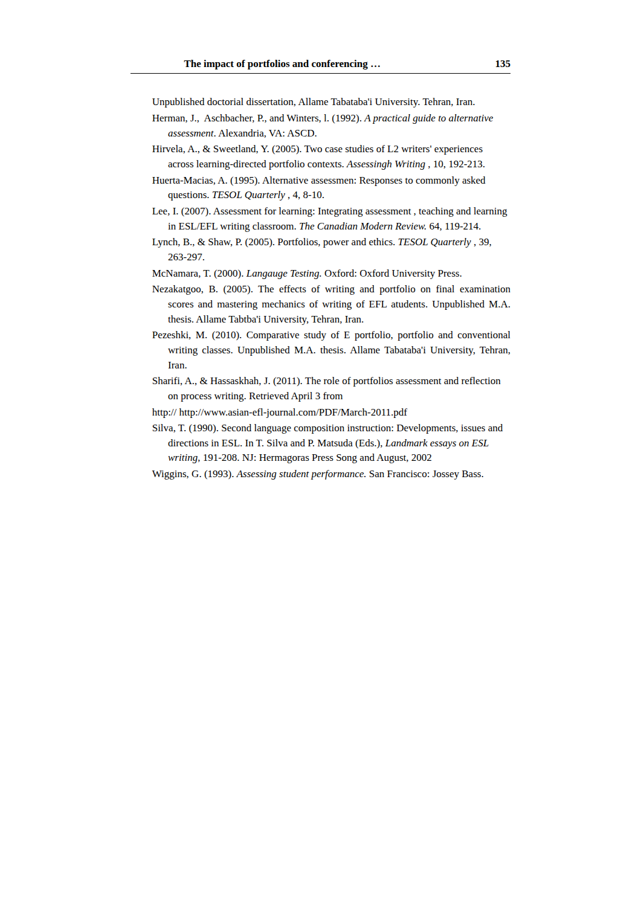The impact of portfolios and conferencing … 135
Unpublished doctorial dissertation, Allame Tabataba'i University. Tehran, Iran.
Herman, J., Aschbacher, P., and Winters, l. (1992). A practical guide to alternative assessment. Alexandria, VA: ASCD.
Hirvela, A., & Sweetland, Y. (2005). Two case studies of L2 writers' experiences across learning-directed portfolio contexts. Assessingh Writing , 10, 192-213.
Huerta-Macias, A. (1995). Alternative assessmen: Responses to commonly asked questions. TESOL Quarterly , 4, 8-10.
Lee, I. (2007). Assessment for learning: Integrating assessment , teaching and learning in ESL/EFL writing classroom. The Canadian Modern Review. 64, 119-214.
Lynch, B., & Shaw, P. (2005). Portfolios, power and ethics. TESOL Quarterly , 39, 263-297.
McNamara, T. (2000). Langauge Testing. Oxford: Oxford University Press.
Nezakatgoo, B. (2005). The effects of writing and portfolio on final examination scores and mastering mechanics of writing of EFL atudents. Unpublished M.A. thesis. Allame Tabtba'i University, Tehran, Iran.
Pezeshki, M. (2010). Comparative study of E portfolio, portfolio and conventional writing classes. Unpublished M.A. thesis. Allame Tabataba'i University, Tehran, Iran.
Sharifi, A., & Hassaskhah, J. (2011). The role of portfolios assessment and reflection on process writing. Retrieved April 3 from
http:// http://www.asian-efl-journal.com/PDF/March-2011.pdf
Silva, T. (1990). Second language composition instruction: Developments, issues and directions in ESL. In T. Silva and P. Matsuda (Eds.), Landmark essays on ESL writing, 191-208. NJ: Hermagoras Press Song and August, 2002
Wiggins, G. (1993). Assessing student performance. San Francisco: Jossey Bass.